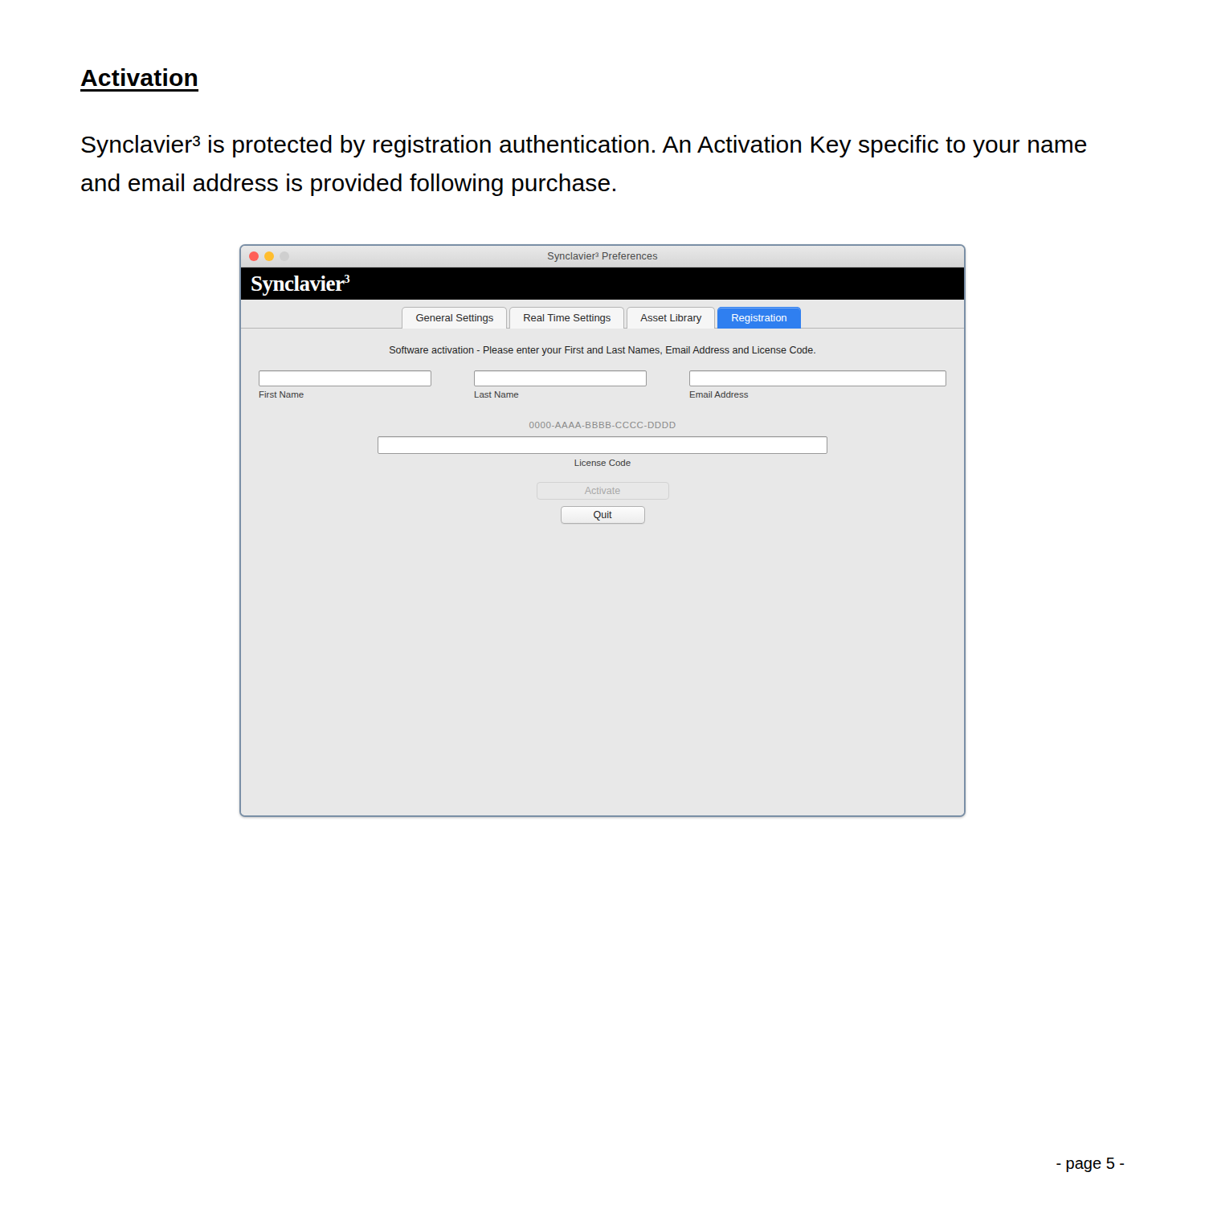Activation
Synclavier³ is protected by registration authentication. An Activation Key specific to your name and email address is provided following purchase.
Synclavier³ Preferences
Synclavier3
General Settings
Real Time Settings
Asset Library
Registration
Software activation - Please enter your First and Last Names, Email Address and License Code.
First Name
Last Name
Email Address
0000-AAAA-BBBB-CCCC-DDDD
License Code
Activate Quit
- page 5 -